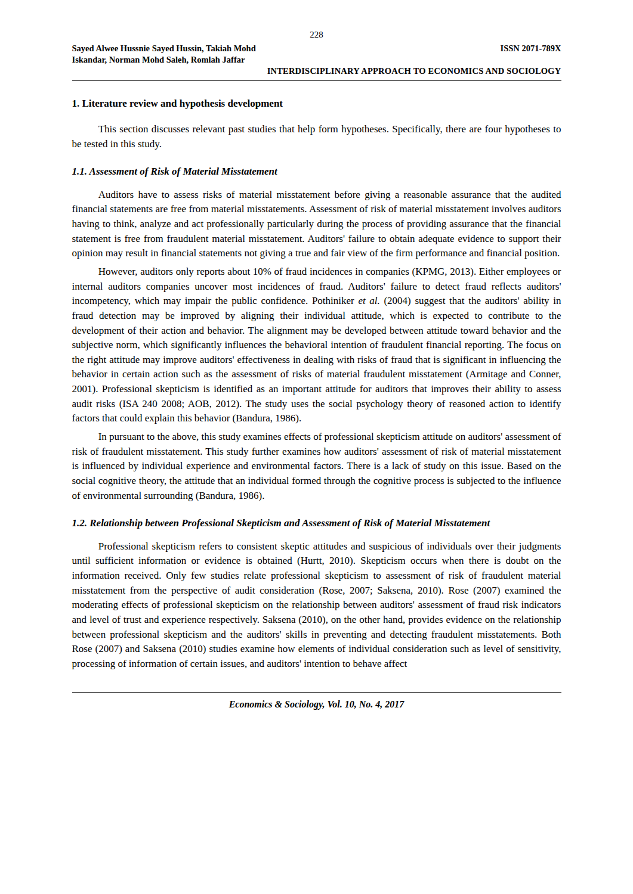228
Sayed Alwee Hussnie Sayed Hussin, Takiah Mohd
Iskandar, Norman Mohd Saleh, Romlah Jaffar
ISSN 2071-789X
INTERDISCIPLINARY APPROACH TO ECONOMICS AND SOCIOLOGY
1. Literature review and hypothesis development
This section discusses relevant past studies that help form hypotheses. Specifically, there are four hypotheses to be tested in this study.
1.1. Assessment of Risk of Material Misstatement
Auditors have to assess risks of material misstatement before giving a reasonable assurance that the audited financial statements are free from material misstatements. Assessment of risk of material misstatement involves auditors having to think, analyze and act professionally particularly during the process of providing assurance that the financial statement is free from fraudulent material misstatement. Auditors' failure to obtain adequate evidence to support their opinion may result in financial statements not giving a true and fair view of the firm performance and financial position.
However, auditors only reports about 10% of fraud incidences in companies (KPMG, 2013). Either employees or internal auditors companies uncover most incidences of fraud. Auditors' failure to detect fraud reflects auditors' incompetency, which may impair the public confidence. Pothiniker et al. (2004) suggest that the auditors' ability in fraud detection may be improved by aligning their individual attitude, which is expected to contribute to the development of their action and behavior. The alignment may be developed between attitude toward behavior and the subjective norm, which significantly influences the behavioral intention of fraudulent financial reporting. The focus on the right attitude may improve auditors' effectiveness in dealing with risks of fraud that is significant in influencing the behavior in certain action such as the assessment of risks of material fraudulent misstatement (Armitage and Conner, 2001). Professional skepticism is identified as an important attitude for auditors that improves their ability to assess audit risks (ISA 240 2008; AOB, 2012). The study uses the social psychology theory of reasoned action to identify factors that could explain this behavior (Bandura, 1986).
In pursuant to the above, this study examines effects of professional skepticism attitude on auditors' assessment of risk of fraudulent misstatement. This study further examines how auditors' assessment of risk of material misstatement is influenced by individual experience and environmental factors. There is a lack of study on this issue. Based on the social cognitive theory, the attitude that an individual formed through the cognitive process is subjected to the influence of environmental surrounding (Bandura, 1986).
1.2. Relationship between Professional Skepticism and Assessment of Risk of Material Misstatement
Professional skepticism refers to consistent skeptic attitudes and suspicious of individuals over their judgments until sufficient information or evidence is obtained (Hurtt, 2010). Skepticism occurs when there is doubt on the information received. Only few studies relate professional skepticism to assessment of risk of fraudulent material misstatement from the perspective of audit consideration (Rose, 2007; Saksena, 2010). Rose (2007) examined the moderating effects of professional skepticism on the relationship between auditors' assessment of fraud risk indicators and level of trust and experience respectively. Saksena (2010), on the other hand, provides evidence on the relationship between professional skepticism and the auditors' skills in preventing and detecting fraudulent misstatements. Both Rose (2007) and Saksena (2010) studies examine how elements of individual consideration such as level of sensitivity, processing of information of certain issues, and auditors' intention to behave affect
Economics & Sociology, Vol. 10, No. 4, 2017